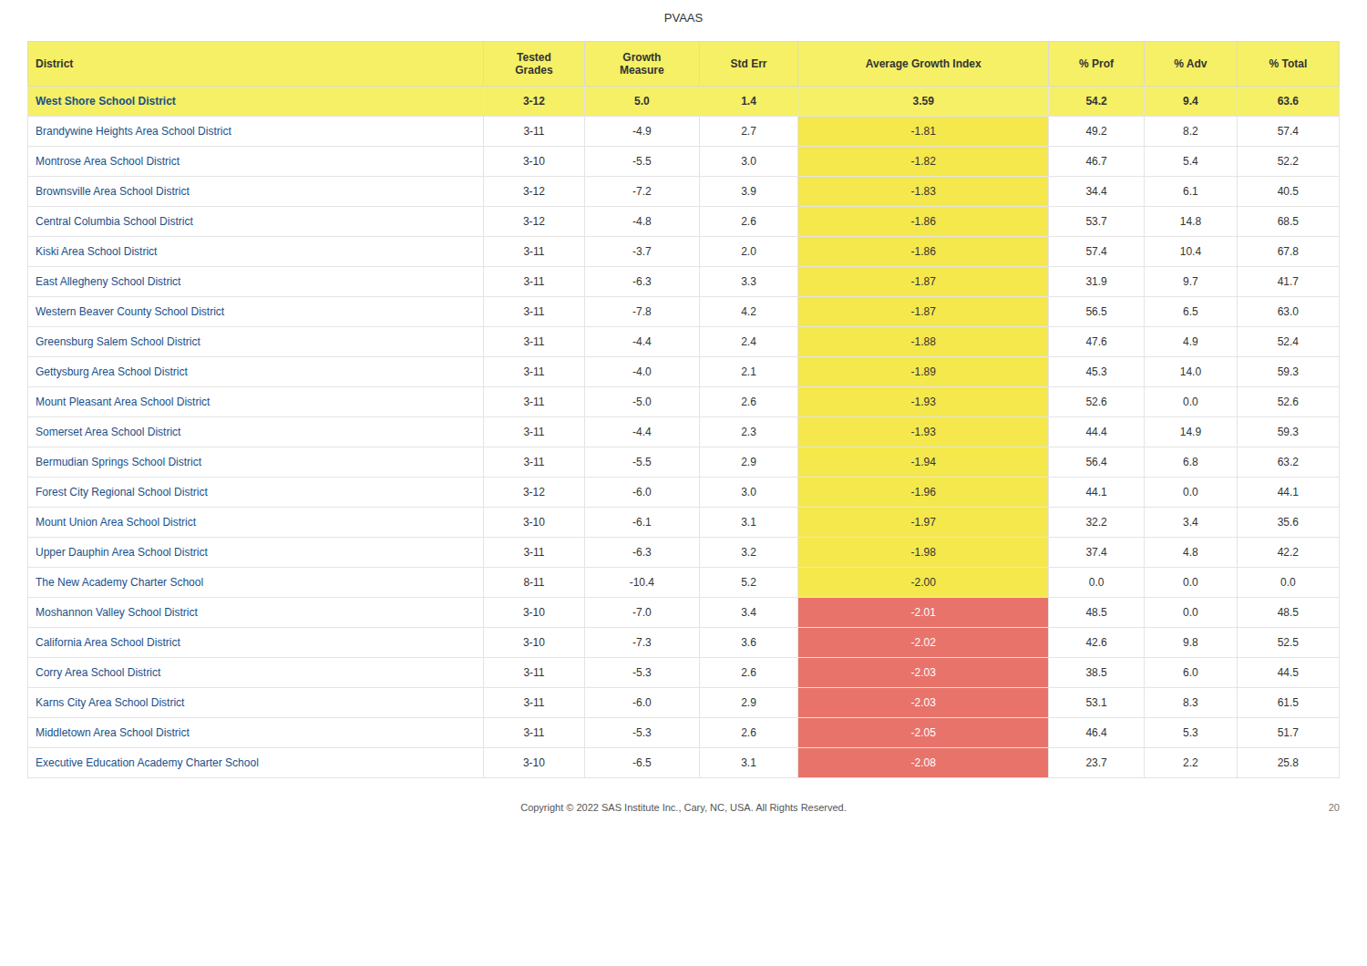PVAAS
| District | Tested Grades | Growth Measure | Std Err | Average Growth Index | % Prof | % Adv | % Total |
| --- | --- | --- | --- | --- | --- | --- | --- |
| West Shore School District | 3-12 | 5.0 | 1.4 | 3.59 | 54.2 | 9.4 | 63.6 |
| Brandywine Heights Area School District | 3-11 | -4.9 | 2.7 | -1.81 | 49.2 | 8.2 | 57.4 |
| Montrose Area School District | 3-10 | -5.5 | 3.0 | -1.82 | 46.7 | 5.4 | 52.2 |
| Brownsville Area School District | 3-12 | -7.2 | 3.9 | -1.83 | 34.4 | 6.1 | 40.5 |
| Central Columbia School District | 3-12 | -4.8 | 2.6 | -1.86 | 53.7 | 14.8 | 68.5 |
| Kiski Area School District | 3-11 | -3.7 | 2.0 | -1.86 | 57.4 | 10.4 | 67.8 |
| East Allegheny School District | 3-11 | -6.3 | 3.3 | -1.87 | 31.9 | 9.7 | 41.7 |
| Western Beaver County School District | 3-11 | -7.8 | 4.2 | -1.87 | 56.5 | 6.5 | 63.0 |
| Greensburg Salem School District | 3-11 | -4.4 | 2.4 | -1.88 | 47.6 | 4.9 | 52.4 |
| Gettysburg Area School District | 3-11 | -4.0 | 2.1 | -1.89 | 45.3 | 14.0 | 59.3 |
| Mount Pleasant Area School District | 3-11 | -5.0 | 2.6 | -1.93 | 52.6 | 0.0 | 52.6 |
| Somerset Area School District | 3-11 | -4.4 | 2.3 | -1.93 | 44.4 | 14.9 | 59.3 |
| Bermudian Springs School District | 3-11 | -5.5 | 2.9 | -1.94 | 56.4 | 6.8 | 63.2 |
| Forest City Regional School District | 3-12 | -6.0 | 3.0 | -1.96 | 44.1 | 0.0 | 44.1 |
| Mount Union Area School District | 3-10 | -6.1 | 3.1 | -1.97 | 32.2 | 3.4 | 35.6 |
| Upper Dauphin Area School District | 3-11 | -6.3 | 3.2 | -1.98 | 37.4 | 4.8 | 42.2 |
| The New Academy Charter School | 8-11 | -10.4 | 5.2 | -2.00 | 0.0 | 0.0 | 0.0 |
| Moshannon Valley School District | 3-10 | -7.0 | 3.4 | -2.01 | 48.5 | 0.0 | 48.5 |
| California Area School District | 3-10 | -7.3 | 3.6 | -2.02 | 42.6 | 9.8 | 52.5 |
| Corry Area School District | 3-11 | -5.3 | 2.6 | -2.03 | 38.5 | 6.0 | 44.5 |
| Karns City Area School District | 3-11 | -6.0 | 2.9 | -2.03 | 53.1 | 8.3 | 61.5 |
| Middletown Area School District | 3-11 | -5.3 | 2.6 | -2.05 | 46.4 | 5.3 | 51.7 |
| Executive Education Academy Charter School | 3-10 | -6.5 | 3.1 | -2.08 | 23.7 | 2.2 | 25.8 |
Copyright © 2022 SAS Institute Inc., Cary, NC, USA. All Rights Reserved. 20